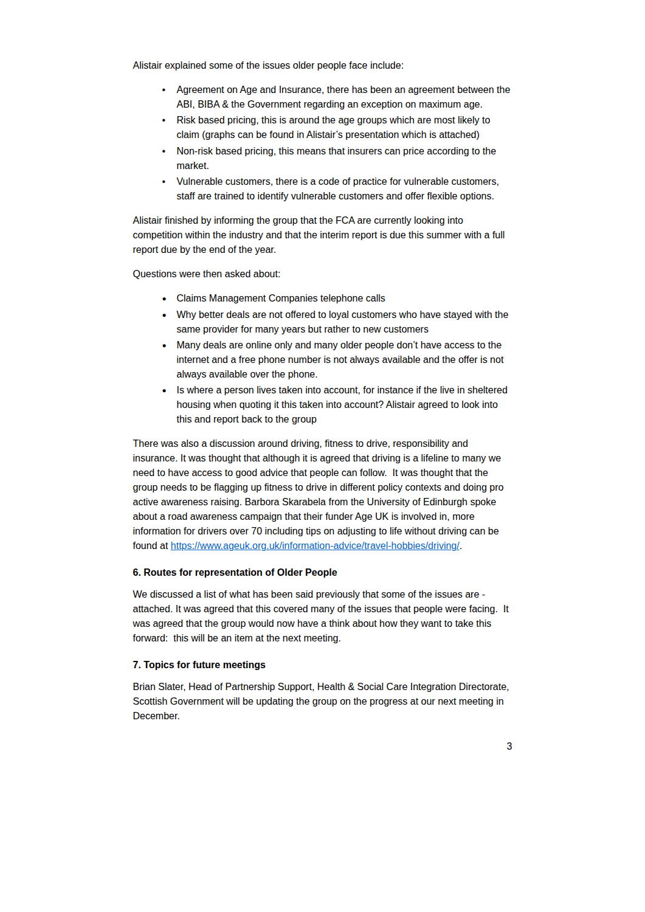Alistair explained some of the issues older people face include:
Agreement on Age and Insurance, there has been an agreement between the ABI, BIBA & the Government regarding an exception on maximum age.
Risk based pricing, this is around the age groups which are most likely to claim (graphs can be found in Alistair’s presentation which is attached)
Non-risk based pricing, this means that insurers can price according to the market.
Vulnerable customers, there is a code of practice for vulnerable customers, staff are trained to identify vulnerable customers and offer flexible options.
Alistair finished by informing the group that the FCA are currently looking into competition within the industry and that the interim report is due this summer with a full report due by the end of the year.
Questions were then asked about:
Claims Management Companies telephone calls
Why better deals are not offered to loyal customers who have stayed with the same provider for many years but rather to new customers
Many deals are online only and many older people don’t have access to the internet and a free phone number is not always available and the offer is not always available over the phone.
Is where a person lives taken into account, for instance if the live in sheltered housing when quoting it this taken into account? Alistair agreed to look into this and report back to the group
There was also a discussion around driving, fitness to drive, responsibility and insurance. It was thought that although it is agreed that driving is a lifeline to many we need to have access to good advice that people can follow. It was thought that the group needs to be flagging up fitness to drive in different policy contexts and doing pro active awareness raising. Barbora Skarabela from the University of Edinburgh spoke about a road awareness campaign that their funder Age UK is involved in, more information for drivers over 70 including tips on adjusting to life without driving can be found at https://www.ageuk.org.uk/information-advice/travel-hobbies/driving/.
6. Routes for representation of Older People
We discussed a list of what has been said previously that some of the issues are - attached. It was agreed that this covered many of the issues that people were facing. It was agreed that the group would now have a think about how they want to take this forward: this will be an item at the next meeting.
7. Topics for future meetings
Brian Slater, Head of Partnership Support, Health & Social Care Integration Directorate, Scottish Government will be updating the group on the progress at our next meeting in December.
3